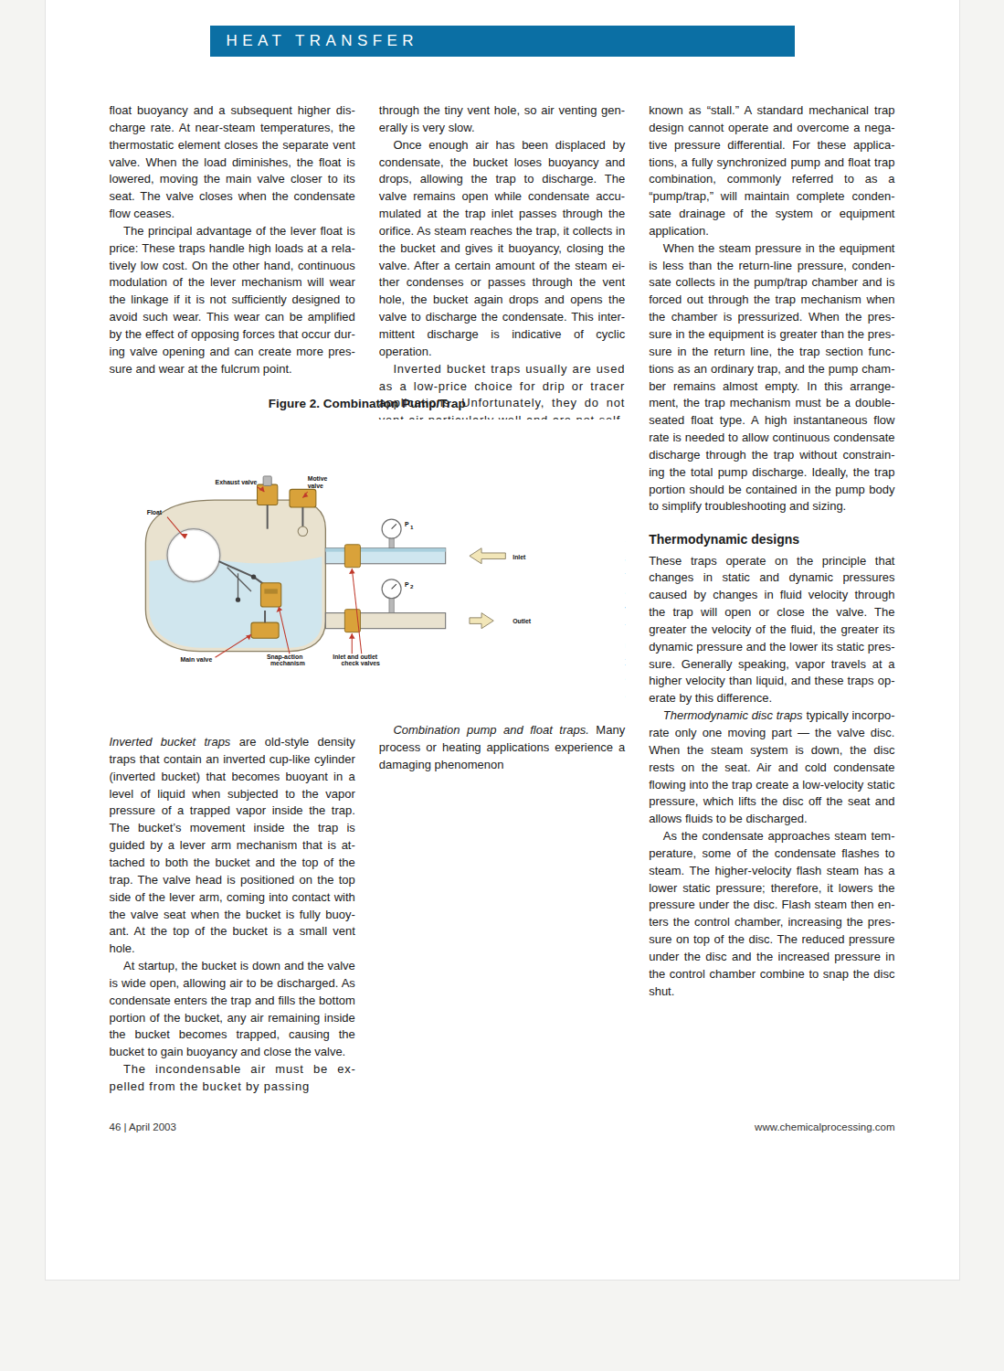Heat Transfer
float buoyancy and a subsequent higher discharge rate. At near-steam temperatures, the thermostatic element closes the separate vent valve. When the load diminishes, the float is lowered, moving the main valve closer to its seat. The valve closes when the condensate flow ceases.
The principal advantage of the lever float is price: These traps handle high loads at a relatively low cost. On the other hand, continuous modulation of the lever mechanism will wear the linkage if it is not sufficiently designed to avoid such wear. This wear can be amplified by the effect of opposing forces that occur during valve opening and can create more pressure and wear at the fulcrum point.
Figure 2. Combination Pump/Trap
P 1 P 2 Inlet Outlet Float Exhaust valve Motive valve Main valve Snap-action mechanism Inlet and outlet check valves
Inverted bucket traps are old-style density traps that contain an inverted cup-like cylinder (inverted bucket) that becomes buoyant in a level of liquid when subjected to the vapor pressure of a trapped vapor inside the trap. The bucket’s movement inside the trap is guided by a lever arm mechanism that is attached to both the bucket and the top of the trap. The valve head is positioned on the top side of the lever arm, coming into contact with the valve seat when the bucket is fully buoyant. At the top of the bucket is a small vent hole.
At startup, the bucket is down and the valve is wide open, allowing air to be discharged. As condensate enters the trap and fills the bottom portion of the bucket, any air remaining inside the bucket becomes trapped, causing the bucket to gain buoyancy and close the valve.
The incondensable air must be expelled from the bucket by passing
through the tiny vent hole, so air venting generally is very slow.
Once enough air has been displaced by condensate, the bucket loses buoyancy and drops, allowing the trap to discharge. The valve remains open while condensate accumulated at the trap inlet passes through the orifice. As steam reaches the trap, it collects in the bucket and gives it buoyancy, closing the valve. After a certain amount of the steam either condenses or passes through the vent hole, the bucket again drops and opens the valve to discharge the condensate. This intermittent discharge is indicative of cyclic operation.
Inverted bucket traps usually are used as a low-price choice for drip or tracer applications. Unfortunately, they do not vent air particularly well and are not self-draining. Because they require a water prime to close, they are more subject to freezing than other types of traps. They also can lose their prime if subjected to superheated conditions or sudden drops in steam pressure at the inlet.
Mechanical traps operate well against backpressure. The principal limitation of this class of traps is its ability to survive severe water hammer. They should be installed with the buoyant object allowed to rise or fall vertically with the water level inside the trap to open or close the valve. They generally are available in a wide variety of sizes and capacities. Most models are offered with a choice of orifice sizes to operate over a specified pressure range.
Combination pump and float traps. Many process or heating applications experience a damaging phenomenon
known as “stall.” A standard mechanical trap design cannot operate and overcome a negative pressure differential. For these applications, a fully synchronized pump and float trap combination, commonly referred to as a “pump/trap,” will maintain complete condensate drainage of the system or equipment application.
When the steam pressure in the equipment is less than the return-line pressure, condensate collects in the pump/trap chamber and is forced out through the trap mechanism when the chamber is pressurized. When the pressure in the equipment is greater than the pressure in the return line, the trap section functions as an ordinary trap, and the pump chamber remains almost empty. In this arrangement, the trap mechanism must be a double-seated float type. A high instantaneous flow rate is needed to allow continuous condensate discharge through the trap without constraining the total pump discharge. Ideally, the trap portion should be contained in the pump body to simplify troubleshooting and sizing.
Thermodynamic designs
These traps operate on the principle that changes in static and dynamic pressures caused by changes in fluid velocity through the trap will open or close the valve. The greater the velocity of the fluid, the greater its dynamic pressure and the lower its static pressure. Generally speaking, vapor travels at a higher velocity than liquid, and these traps operate by this difference.
Thermodynamic disc traps typically incorporate only one moving part — the valve disc. When the steam system is down, the disc rests on the seat. Air and cold condensate flowing into the trap create a low-velocity static pressure, which lifts the disc off the seat and allows fluids to be discharged.
As the condensate approaches steam temperature, some of the condensate flashes to steam. The higher-velocity flash steam has a lower static pressure; therefore, it lowers the pressure under the disc. Flash steam then enters the control chamber, increasing the pressure on top of the disc. The reduced pressure under the disc and the increased pressure in the control chamber combine to snap the disc shut.
46 | April 2003
www.chemicalprocessing.com